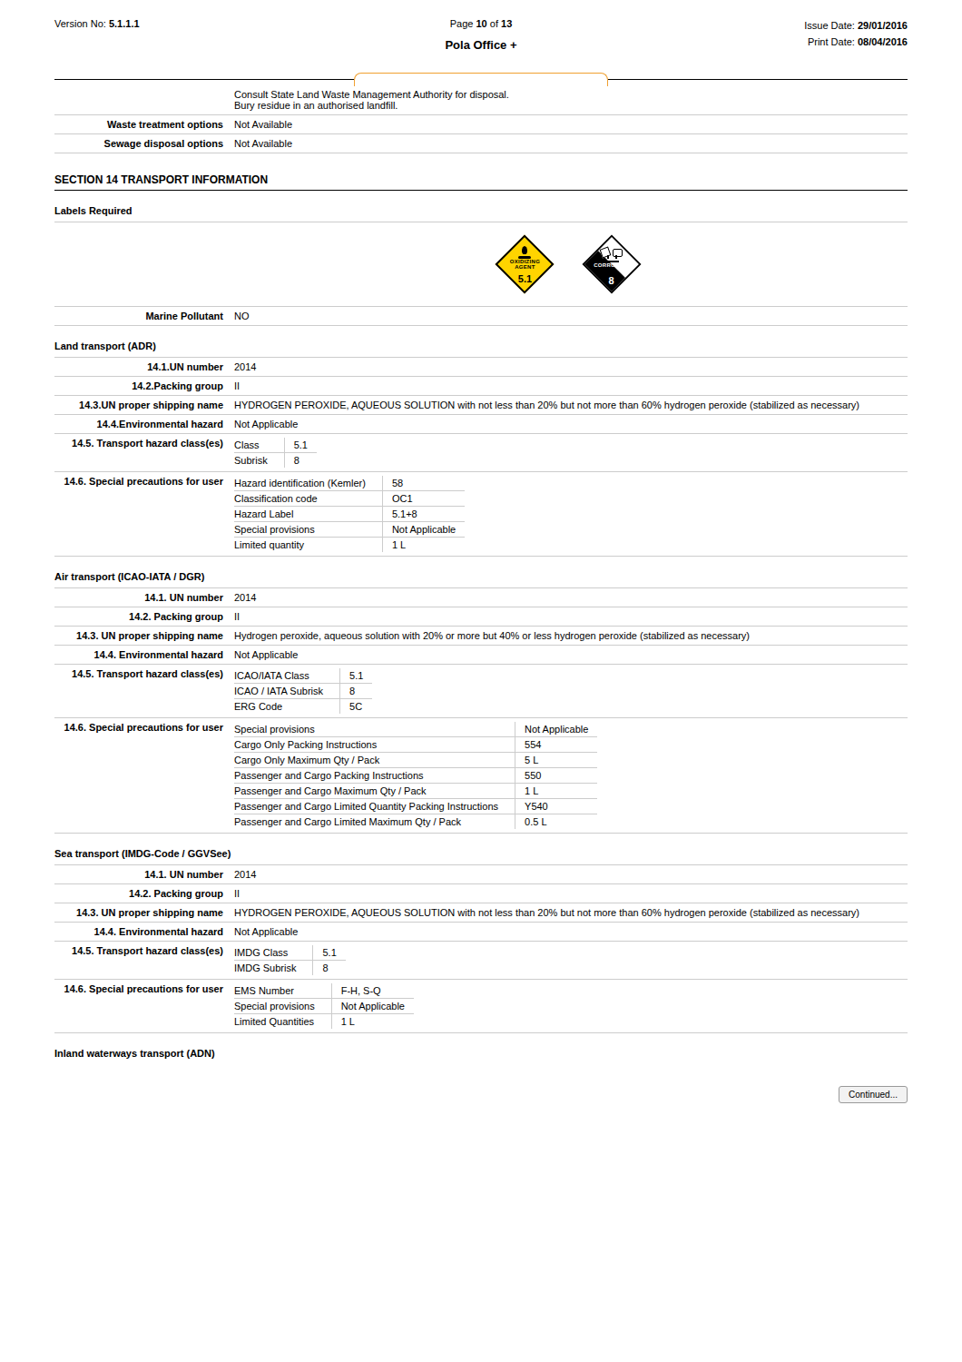Version No: 5.1.1.1
Page 10 of 13
Issue Date: 29/01/2016
Print Date: 08/04/2016
Pola Office +
| | Consult State Land Waste Management Authority for disposal. Bury residue in an authorised landfill. |
| Waste treatment options | Not Available |
| Sewage disposal options | Not Available |
SECTION 14 TRANSPORT INFORMATION
Labels Required
| | OXIDIZING AGENT 5.1 CORROSIVE 8 |
| Marine Pollutant | NO |
Land transport (ADR)
| 14.1.UN number | 2014 |
| 14.2.Packing group | II |
| 14.3.UN proper shipping name | HYDROGEN PEROXIDE, AQUEOUS SOLUTION with not less than 20% but not more than 60% hydrogen peroxide (stabilized as necessary) |
| 14.4.Environmental hazard | Not Applicable |
| 14.5. Transport hazard class(es) | / Class / 5.1 / / Subrisk / 8 / |
| 14.6. Special precautions for user | / Hazard identification (Kemler) / 58 / / Classification code / OC1 / / Hazard Label / 5.1+8 / / Special provisions / Not Applicable / / Limited quantity / 1 L / |
Air transport (ICAO-IATA / DGR)
| 14.1. UN number | 2014 |
| 14.2. Packing group | II |
| 14.3. UN proper shipping name | Hydrogen peroxide, aqueous solution with 20% or more but 40% or less hydrogen peroxide (stabilized as necessary) |
| 14.4. Environmental hazard | Not Applicable |
| 14.5. Transport hazard class(es) | / ICAO/IATA Class / 5.1 / / ICAO / IATA Subrisk / 8 / / ERG Code / 5C / |
| 14.6. Special precautions for user | / Special provisions / Not Applicable / / Cargo Only Packing Instructions / 554 / / Cargo Only Maximum Qty / Pack / 5 L / / Passenger and Cargo Packing Instructions / 550 / / Passenger and Cargo Maximum Qty / Pack / 1 L / / Passenger and Cargo Limited Quantity Packing Instructions / Y540 / / Passenger and Cargo Limited Maximum Qty / Pack / 0.5 L / |
Sea transport (IMDG-Code / GGVSee)
| 14.1. UN number | 2014 |
| 14.2. Packing group | II |
| 14.3. UN proper shipping name | HYDROGEN PEROXIDE, AQUEOUS SOLUTION with not less than 20% but not more than 60% hydrogen peroxide (stabilized as necessary) |
| 14.4. Environmental hazard | Not Applicable |
| 14.5. Transport hazard class(es) | / IMDG Class / 5.1 / / IMDG Subrisk / 8 / |
| 14.6. Special precautions for user | / EMS Number / F-H, S-Q / / Special provisions / Not Applicable / / Limited Quantities / 1 L / |
Inland waterways transport (ADN)
Continued...